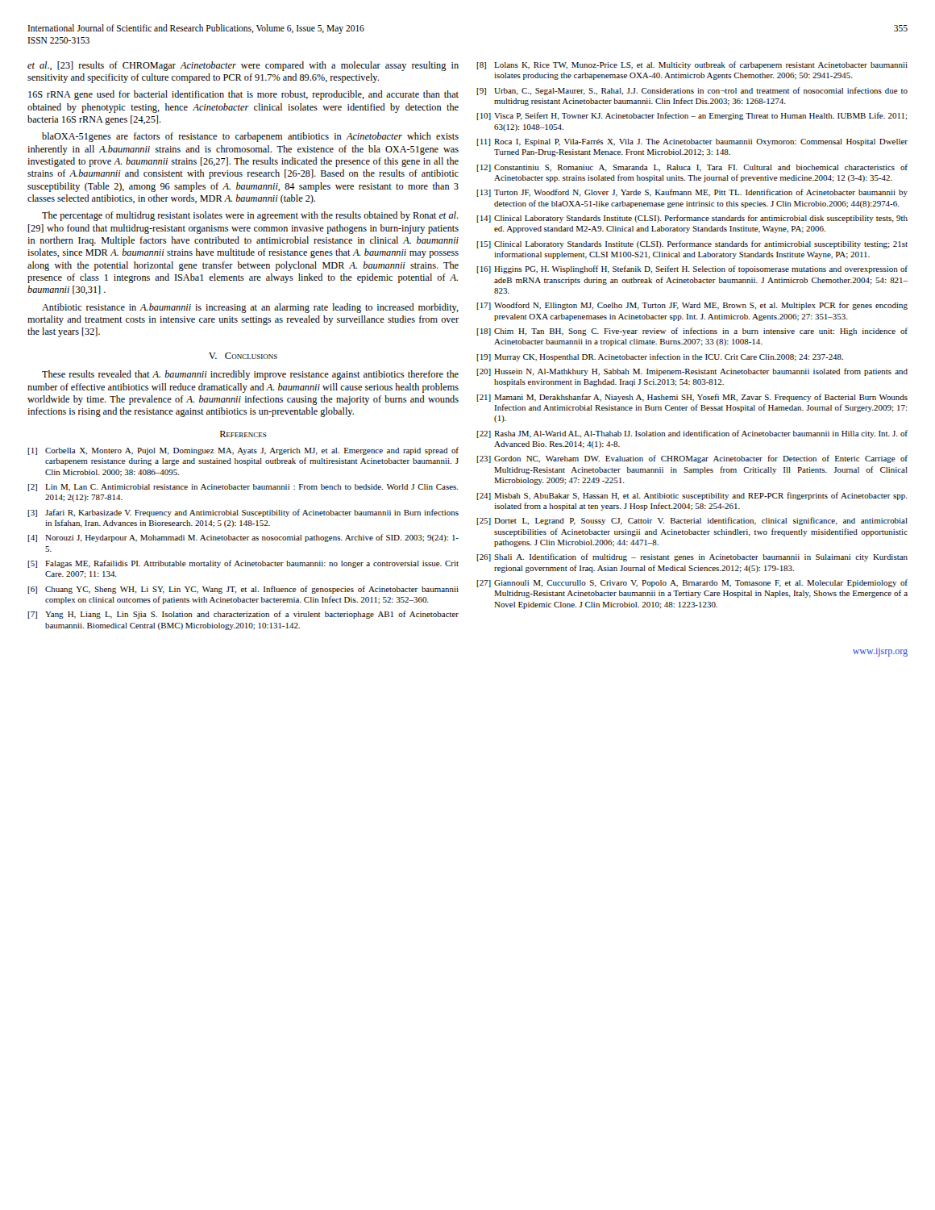International Journal of Scientific and Research Publications, Volume 6, Issue 5, May 2016
ISSN 2250-3153
355
et al., [23] results of CHROMagar Acinetobacter were compared with a molecular assay resulting in sensitivity and specificity of culture compared to PCR of 91.7% and 89.6%, respectively.
16S rRNA gene used for bacterial identification that is more robust, reproducible, and accurate than that obtained by phenotypic testing, hence Acinetobacter clinical isolates were identified by detection the bacteria 16S rRNA genes [24,25].
blaOXA-51genes are factors of resistance to carbapenem antibiotics in Acinetobacter which exists inherently in all A.baumannii strains and is chromosomal. The existence of the bla OXA-51gene was investigated to prove A. baumannii strains [26,27]. The results indicated the presence of this gene in all the strains of A.baumannii and consistent with previous research [26-28]. Based on the results of antibiotic susceptibility (Table 2), among 96 samples of A. baumannii, 84 samples were resistant to more than 3 classes selected antibiotics, in other words, MDR A. baumannii (table 2).
The percentage of multidrug resistant isolates were in agreement with the results obtained by Ronat et al. [29] who found that multidrug-resistant organisms were common invasive pathogens in burn-injury patients in northern Iraq. Multiple factors have contributed to antimicrobial resistance in clinical A. baumannii isolates, since MDR A. baumannii strains have multitude of resistance genes that A. baumannii may possess along with the potential horizontal gene transfer between polyclonal MDR A. baumannii strains. The presence of class 1 integrons and ISAba1 elements are always linked to the epidemic potential of A. baumannii [30,31] .
Antibiotic resistance in A.baumannii is increasing at an alarming rate leading to increased morbidity, mortality and treatment costs in intensive care units settings as revealed by surveillance studies from over the last years [32].
V. Conclusions
These results revealed that A. baumannii incredibly improve resistance against antibiotics therefore the number of effective antibiotics will reduce dramatically and A. baumannii will cause serious health problems worldwide by time. The prevalence of A. baumannii infections causing the majority of burns and wounds infections is rising and the resistance against antibiotics is un-preventable globally.
References
[1] Corbella X, Montero A, Pujol M, Dominguez MA, Ayats J, Argerich MJ, et al. Emergence and rapid spread of carbapenem resistance during a large and sustained hospital outbreak of multiresistant Acinetobacter baumannii. J Clin Microbiol. 2000; 38: 4086–4095.
[2] Lin M, Lan C. Antimicrobial resistance in Acinetobacter baumannii : From bench to bedside. World J Clin Cases. 2014; 2(12): 787-814.
[3] Jafari R, Karbasizade V. Frequency and Antimicrobial Susceptibility of Acinetobacter baumannii in Burn infections in Isfahan, Iran. Advances in Bioresearch. 2014; 5 (2): 148-152.
[4] Norouzi J, Heydarpour A, Mohammadi M. Acinetobacter as nosocomial pathogens. Archive of SID. 2003; 9(24): 1-5.
[5] Falagas ME, Rafailidis PI. Attributable mortality of Acinetobacter baumannii: no longer a controversial issue. Crit Care. 2007; 11: 134.
[6] Chuang YC, Sheng WH, Li SY, Lin YC, Wang JT, et al. Influence of genospecies of Acinetobacter baumannii complex on clinical outcomes of patients with Acinetobacter bacteremia. Clin Infect Dis. 2011; 52: 352–360.
[7] Yang H, Liang L, Lin Sjia S. Isolation and characterization of a virulent bacteriophage AB1 of Acinetobacter baumannii. Biomedical Central (BMC) Microbiology.2010; 10:131-142.
[8] Lolans K, Rice TW, Munoz-Price LS, et al. Multicity outbreak of carbapenem resistant Acinetobacter baumannii isolates producing the carbapenemase OXA-40. Antimicrob Agents Chemother. 2006; 50: 2941-2945.
[9] Urban, C., Segal-Maurer, S., Rahal, J.J. Considerations in con¬trol and treatment of nosocomial infections due to multidrug resistant Acinetobacter baumannii. Clin Infect Dis.2003; 36: 1268-1274.
[10] Visca P, Seifert H, Towner KJ. Acinetobacter Infection – an Emerging Threat to Human Health. IUBMB Life. 2011; 63(12): 1048–1054.
[11] Roca I, Espinal P, Vila-Farrés X, Vila J. The Acinetobacter baumannii Oxymoron: Commensal Hospital Dweller Turned Pan-Drug-Resistant Menace. Front Microbiol.2012; 3: 148.
[12] Constantiniu S, Romaniuc A, Smaranda L, Raluca I, Tara FI. Cultural and biochemical characteristics of Acinetobacter spp. strains isolated from hospital units. The journal of preventive medicine.2004; 12 (3-4): 35-42.
[13] Turton JF, Woodford N, Glover J, Yarde S, Kaufmann ME, Pitt TL. Identification of Acinetobacter baumannii by detection of the blaOXA-51-like carbapenemase gene intrinsic to this species. J Clin Microbio.2006; 44(8):2974-6.
[14] Clinical Laboratory Standards Institute (CLSI). Performance standards for antimicrobial disk susceptibility tests, 9th ed. Approved standard M2-A9. Clinical and Laboratory Standards Institute, Wayne, PA; 2006.
[15] Clinical Laboratory Standards Institute (CLSI). Performance standards for antimicrobial susceptibility testing; 21st informational supplement, CLSI M100-S21, Clinical and Laboratory Standards Institute Wayne, PA; 2011.
[16] Higgins PG, H. Wisplinghoff H, Stefanik D, Seifert H. Selection of topoisomerase mutations and overexpression of adeB mRNA transcripts during an outbreak of Acinetobacter baumannii. J Antimicrob Chemother.2004; 54: 821–823.
[17] Woodford N, Ellington MJ, Coelho JM, Turton JF, Ward ME, Brown S, et al. Multiplex PCR for genes encoding prevalent OXA carbapenemases in Acinetobacter spp. Int. J. Antimicrob. Agents.2006; 27: 351–353.
[18] Chim H, Tan BH, Song C. Five-year review of infections in a burn intensive care unit: High incidence of Acinetobacter baumannii in a tropical climate. Burns.2007; 33 (8): 1008-14.
[19] Murray CK, Hospenthal DR. Acinetobacter infection in the ICU. Crit Care Clin.2008; 24: 237-248.
[20] Hussein N, Al-Mathkhury H, Sabbah M. Imipenem-Resistant Acinetobacter baumannii isolated from patients and hospitals environment in Baghdad. Iraqi J Sci.2013; 54: 803-812.
[21] Mamani M, Derakhshanfar A, Niayesh A, Hashemi SH, Yosefi MR, Zavar S. Frequency of Bacterial Burn Wounds Infection and Antimicrobial Resistance in Burn Center of Bessat Hospital of Hamedan. Journal of Surgery.2009; 17: (1).
[22] Rasha JM, Al-Warid AL, Al-Thahab IJ. Isolation and identification of Acinetobacter baumannii in Hilla city. Int. J. of Advanced Bio. Res.2014; 4(1): 4-8.
[23] Gordon NC, Wareham DW. Evaluation of CHROMagar Acinetobacter for Detection of Enteric Carriage of Multidrug-Resistant Acinetobacter baumannii in Samples from Critically Ill Patients. Journal of Clinical Microbiology. 2009; 47: 2249 -2251.
[24] Misbah S, AbuBakar S, Hassan H, et al. Antibiotic susceptibility and REP-PCR fingerprints of Acinetobacter spp. isolated from a hospital at ten years. J Hosp Infect.2004; 58: 254-261.
[25] Dortet L, Legrand P, Soussy CJ, Cattoir V. Bacterial identification, clinical significance, and antimicrobial susceptibilities of Acinetobacter ursingii and Acinetobacter schindleri, two frequently misidentified opportunistic pathogens. J Clin Microbiol.2006; 44: 4471–8.
[26] Shali A. Identification of multidrug – resistant genes in Acinetobacter baumannii in Sulaimani city Kurdistan regional government of Iraq. Asian Journal of Medical Sciences.2012; 4(5): 179-183.
[27] Giannouli M, Cuccurullo S, Crivaro V, Popolo A, Brnarardo M, Tomasone F, et al. Molecular Epidemiology of Multidrug-Resistant Acinetobacter baumannii in a Tertiary Care Hospital in Naples, Italy, Shows the Emergence of a Novel Epidemic Clone. J Clin Microbiol. 2010; 48: 1223-1230.
www.ijsrp.org